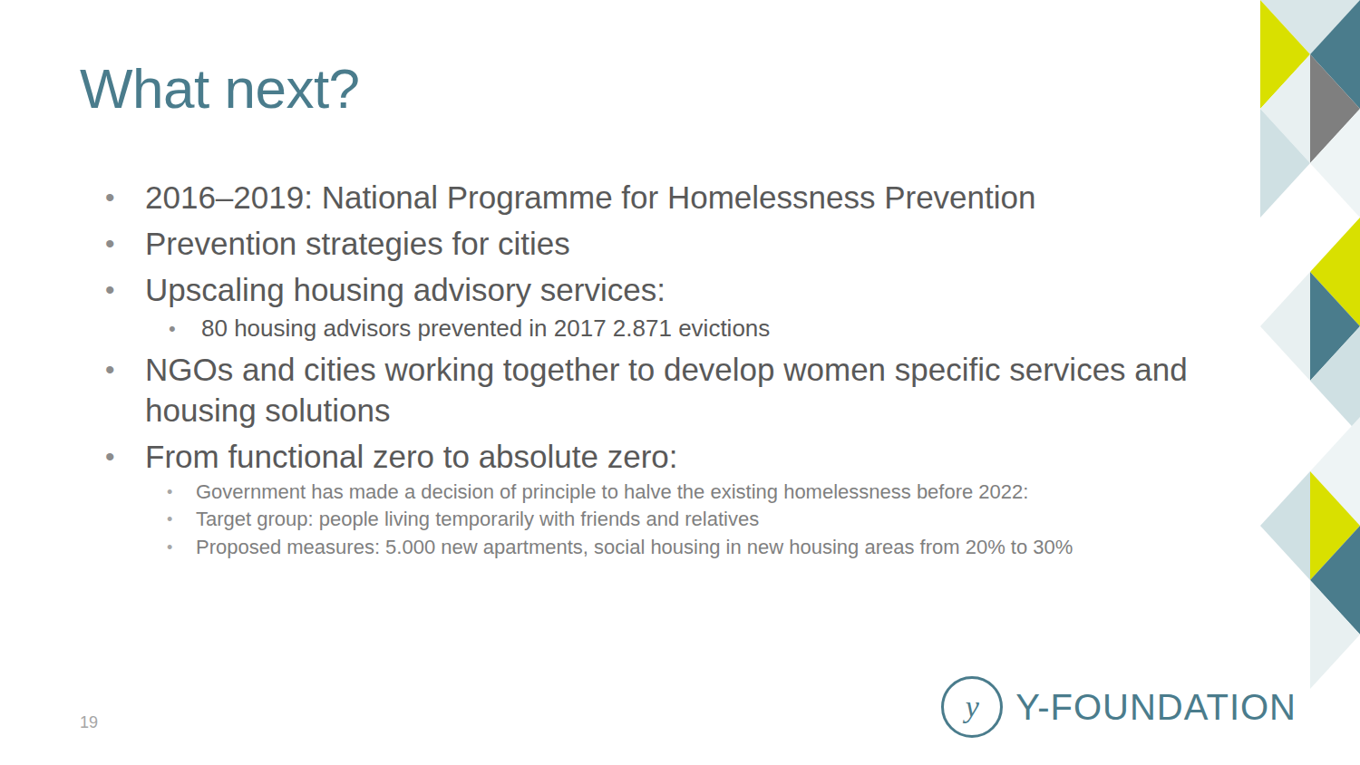What next?
2016–2019: National Programme for Homelessness Prevention
Prevention strategies for cities
Upscaling housing advisory services:
80 housing advisors prevented in 2017 2.871 evictions
NGOs and cities working together to develop women specific services and housing solutions
From functional zero to absolute zero:
Government has made a decision of principle to halve the existing homelessness before 2022:
Target group: people living temporarily with friends and relatives
Proposed measures: 5.000 new apartments, social housing in new housing areas from 20% to 30%
19
y
Y-FOUNDATION